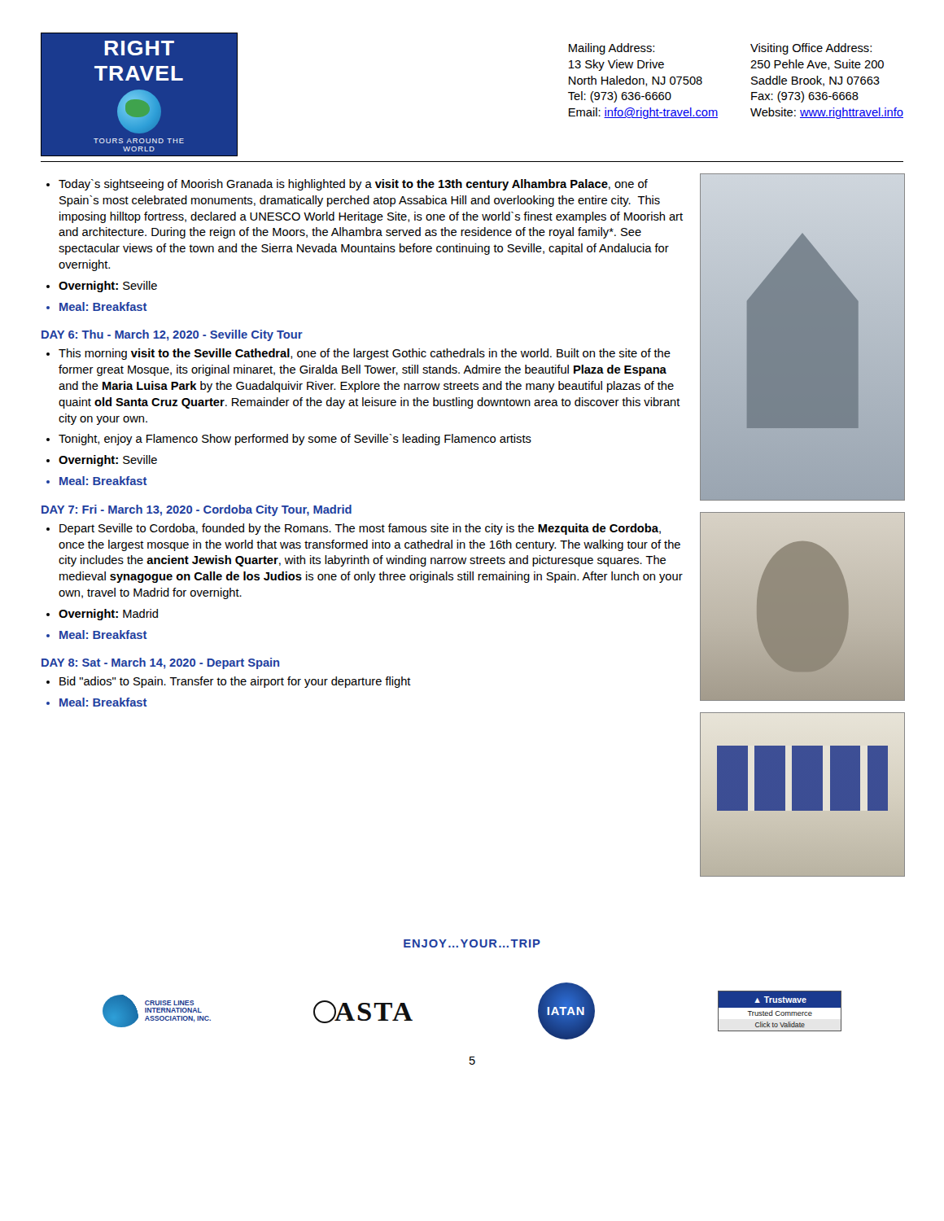RIGHT TRAVEL
TOURS AROUND THE WORLD
Mailing Address:
13 Sky View Drive
North Haledon, NJ 07508
Tel: (973) 636-6660
Email: info@right-travel.com
Visiting Office Address:
250 Pehle Ave, Suite 200
Saddle Brook, NJ 07663
Fax: (973) 636-6668
Website: www.righttravel.info
Today`s sightseeing of Moorish Granada is highlighted by a visit to the 13th century Alhambra Palace, one of Spain`s most celebrated monuments, dramatically perched atop Assabica Hill and overlooking the entire city. This imposing hilltop fortress, declared a UNESCO World Heritage Site, is one of the world`s finest examples of Moorish art and architecture. During the reign of the Moors, the Alhambra served as the residence of the royal family*. See spectacular views of the town and the Sierra Nevada Mountains before continuing to Seville, capital of Andalucia for overnight.
Overnight: Seville
Meal: Breakfast
DAY 6: Thu - March 12, 2020 - Seville City Tour
This morning visit to the Seville Cathedral, one of the largest Gothic cathedrals in the world. Built on the site of the former great Mosque, its original minaret, the Giralda Bell Tower, still stands. Admire the beautiful Plaza de Espana and the Maria Luisa Park by the Guadalquivir River. Explore the narrow streets and the many beautiful plazas of the quaint old Santa Cruz Quarter. Remainder of the day at leisure in the bustling downtown area to discover this vibrant city on your own.
Tonight, enjoy a Flamenco Show performed by some of Seville`s leading Flamenco artists
Overnight: Seville
Meal: Breakfast
DAY 7: Fri - March 13, 2020 - Cordoba City Tour, Madrid
Depart Seville to Cordoba, founded by the Romans. The most famous site in the city is the Mezquita de Cordoba, once the largest mosque in the world that was transformed into a cathedral in the 16th century. The walking tour of the city includes the ancient Jewish Quarter, with its labyrinth of winding narrow streets and picturesque squares. The medieval synagogue on Calle de los Judios is one of only three originals still remaining in Spain. After lunch on your own, travel to Madrid for overnight.
Overnight: Madrid
Meal: Breakfast
DAY 8: Sat - March 14, 2020 - Depart Spain
Bid "adios" to Spain. Transfer to the airport for your departure flight
Meal: Breakfast
ENJOY…YOUR…TRIP
CRUISE LINES
INTERNATIONAL
ASSOCIATION, INC.
ASTA
IATAN
▲ Trustwave
Trusted Commerce
Click to Validate
5